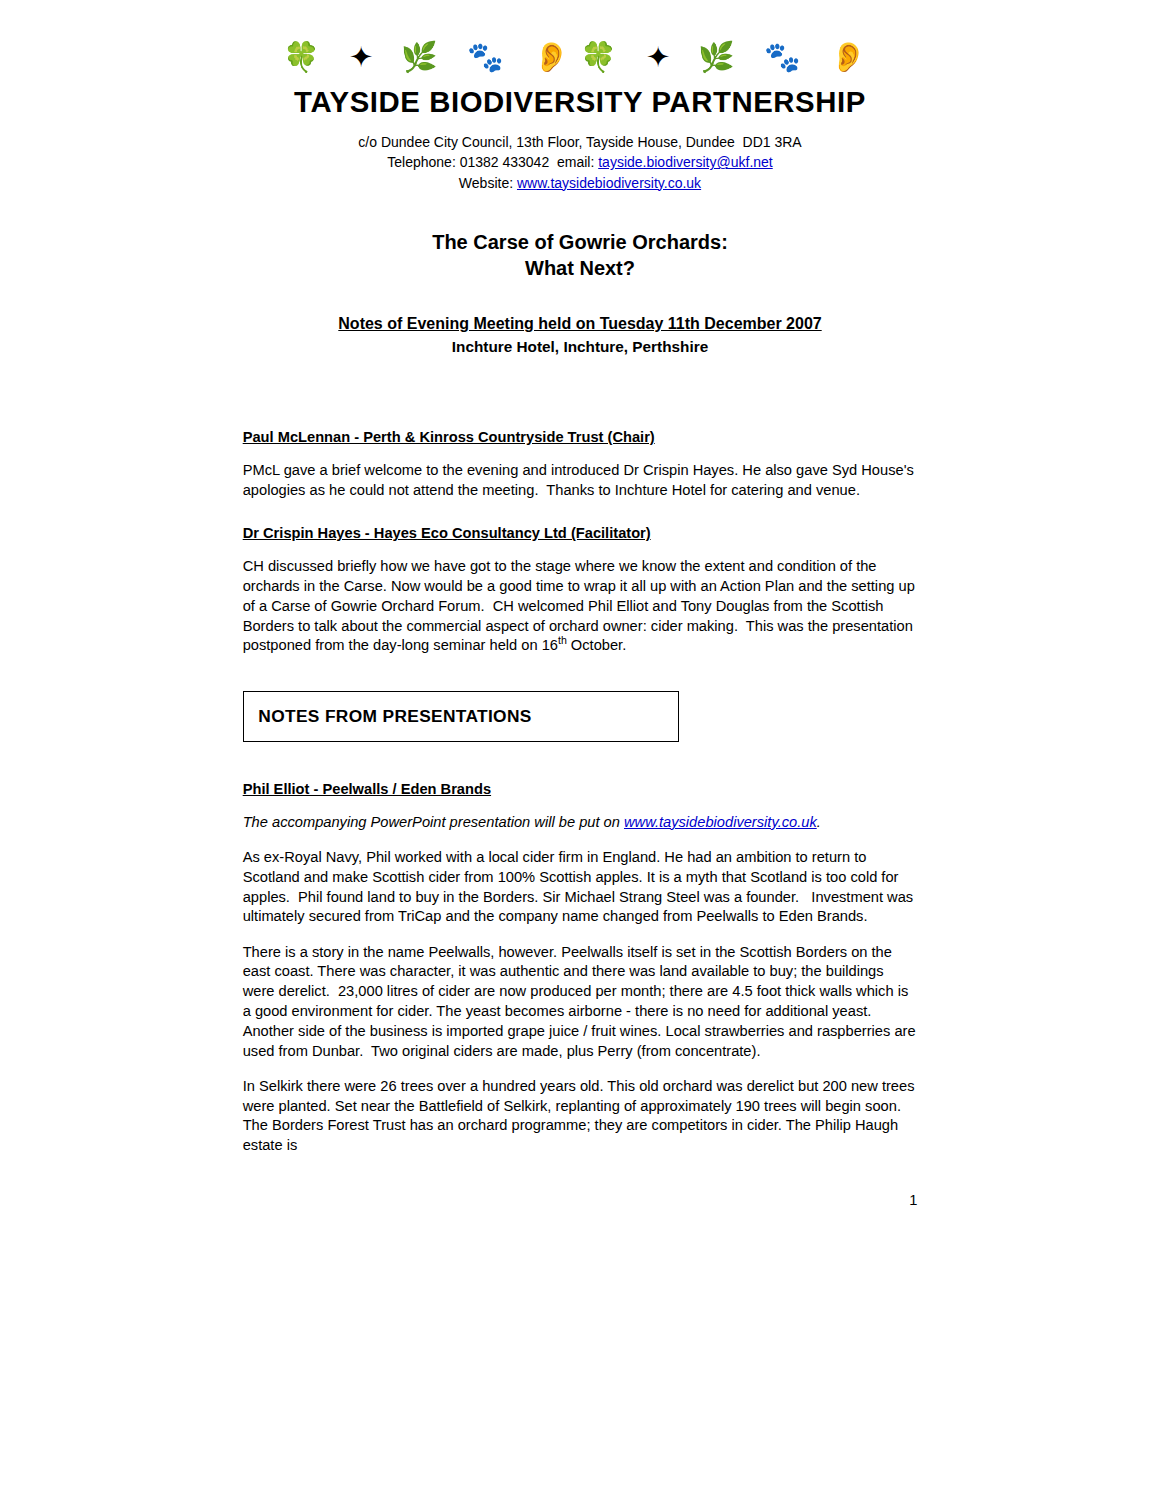🍀 ✦ 🌿 🐾 👂🍀 ✦ 🌿 🐾 👂
TAYSIDE BIODIVERSITY PARTNERSHIP
c/o Dundee City Council, 13th Floor, Tayside House, Dundee DD1 3RA
Telephone: 01382 433042 email: tayside.biodiversity@ukf.net
Website: www.taysidebiodiversity.co.uk
The Carse of Gowrie Orchards:
What Next?
Notes of Evening Meeting held on Tuesday 11th December 2007 Inchture Hotel, Inchture, Perthshire
Paul McLennan - Perth & Kinross Countryside Trust (Chair)
PMcL gave a brief welcome to the evening and introduced Dr Crispin Hayes. He also gave Syd House's apologies as he could not attend the meeting. Thanks to Inchture Hotel for catering and venue.
Dr Crispin Hayes - Hayes Eco Consultancy Ltd (Facilitator)
CH discussed briefly how we have got to the stage where we know the extent and condition of the orchards in the Carse. Now would be a good time to wrap it all up with an Action Plan and the setting up of a Carse of Gowrie Orchard Forum. CH welcomed Phil Elliot and Tony Douglas from the Scottish Borders to talk about the commercial aspect of orchard owner: cider making. This was the presentation postponed from the day-long seminar held on 16th October.
NOTES FROM PRESENTATIONS
Phil Elliot - Peelwalls / Eden Brands
The accompanying PowerPoint presentation will be put on www.taysidebiodiversity.co.uk.
As ex-Royal Navy, Phil worked with a local cider firm in England. He had an ambition to return to Scotland and make Scottish cider from 100% Scottish apples. It is a myth that Scotland is too cold for apples. Phil found land to buy in the Borders. Sir Michael Strang Steel was a founder. Investment was ultimately secured from TriCap and the company name changed from Peelwalls to Eden Brands.
There is a story in the name Peelwalls, however. Peelwalls itself is set in the Scottish Borders on the east coast. There was character, it was authentic and there was land available to buy; the buildings were derelict. 23,000 litres of cider are now produced per month; there are 4.5 foot thick walls which is a good environment for cider. The yeast becomes airborne - there is no need for additional yeast. Another side of the business is imported grape juice / fruit wines. Local strawberries and raspberries are used from Dunbar. Two original ciders are made, plus Perry (from concentrate).
In Selkirk there were 26 trees over a hundred years old. This old orchard was derelict but 200 new trees were planted. Set near the Battlefield of Selkirk, replanting of approximately 190 trees will begin soon. The Borders Forest Trust has an orchard programme; they are competitors in cider. The Philip Haugh estate is
1